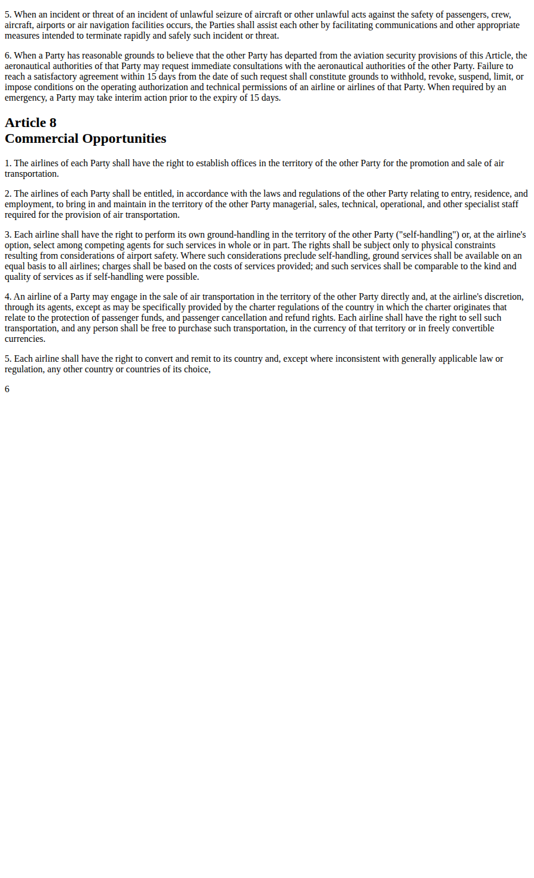5. When an incident or threat of an incident of unlawful seizure of aircraft or other unlawful acts against the safety of passengers, crew, aircraft, airports or air navigation facilities occurs, the Parties shall assist each other by facilitating communications and other appropriate measures intended to terminate rapidly and safely such incident or threat.
6. When a Party has reasonable grounds to believe that the other Party has departed from the aviation security provisions of this Article, the aeronautical authorities of that Party may request immediate consultations with the aeronautical authorities of the other Party. Failure to reach a satisfactory agreement within 15 days from the date of such request shall constitute grounds to withhold, revoke, suspend, limit, or impose conditions on the operating authorization and technical permissions of an airline or airlines of that Party. When required by an emergency, a Party may take interim action prior to the expiry of 15 days.
Article 8
Commercial Opportunities
1. The airlines of each Party shall have the right to establish offices in the territory of the other Party for the promotion and sale of air transportation.
2. The airlines of each Party shall be entitled, in accordance with the laws and regulations of the other Party relating to entry, residence, and employment, to bring in and maintain in the territory of the other Party managerial, sales, technical, operational, and other specialist staff required for the provision of air transportation.
3. Each airline shall have the right to perform its own ground-handling in the territory of the other Party ("self-handling") or, at the airline's option, select among competing agents for such services in whole or in part. The rights shall be subject only to physical constraints resulting from considerations of airport safety. Where such considerations preclude self-handling, ground services shall be available on an equal basis to all airlines; charges shall be based on the costs of services provided; and such services shall be comparable to the kind and quality of services as if self-handling were possible.
4. An airline of a Party may engage in the sale of air transportation in the territory of the other Party directly and, at the airline's discretion, through its agents, except as may be specifically provided by the charter regulations of the country in which the charter originates that relate to the protection of passenger funds, and passenger cancellation and refund rights. Each airline shall have the right to sell such transportation, and any person shall be free to purchase such transportation, in the currency of that territory or in freely convertible currencies.
5. Each airline shall have the right to convert and remit to its country and, except where inconsistent with generally applicable law or regulation, any other country or countries of its choice,
6